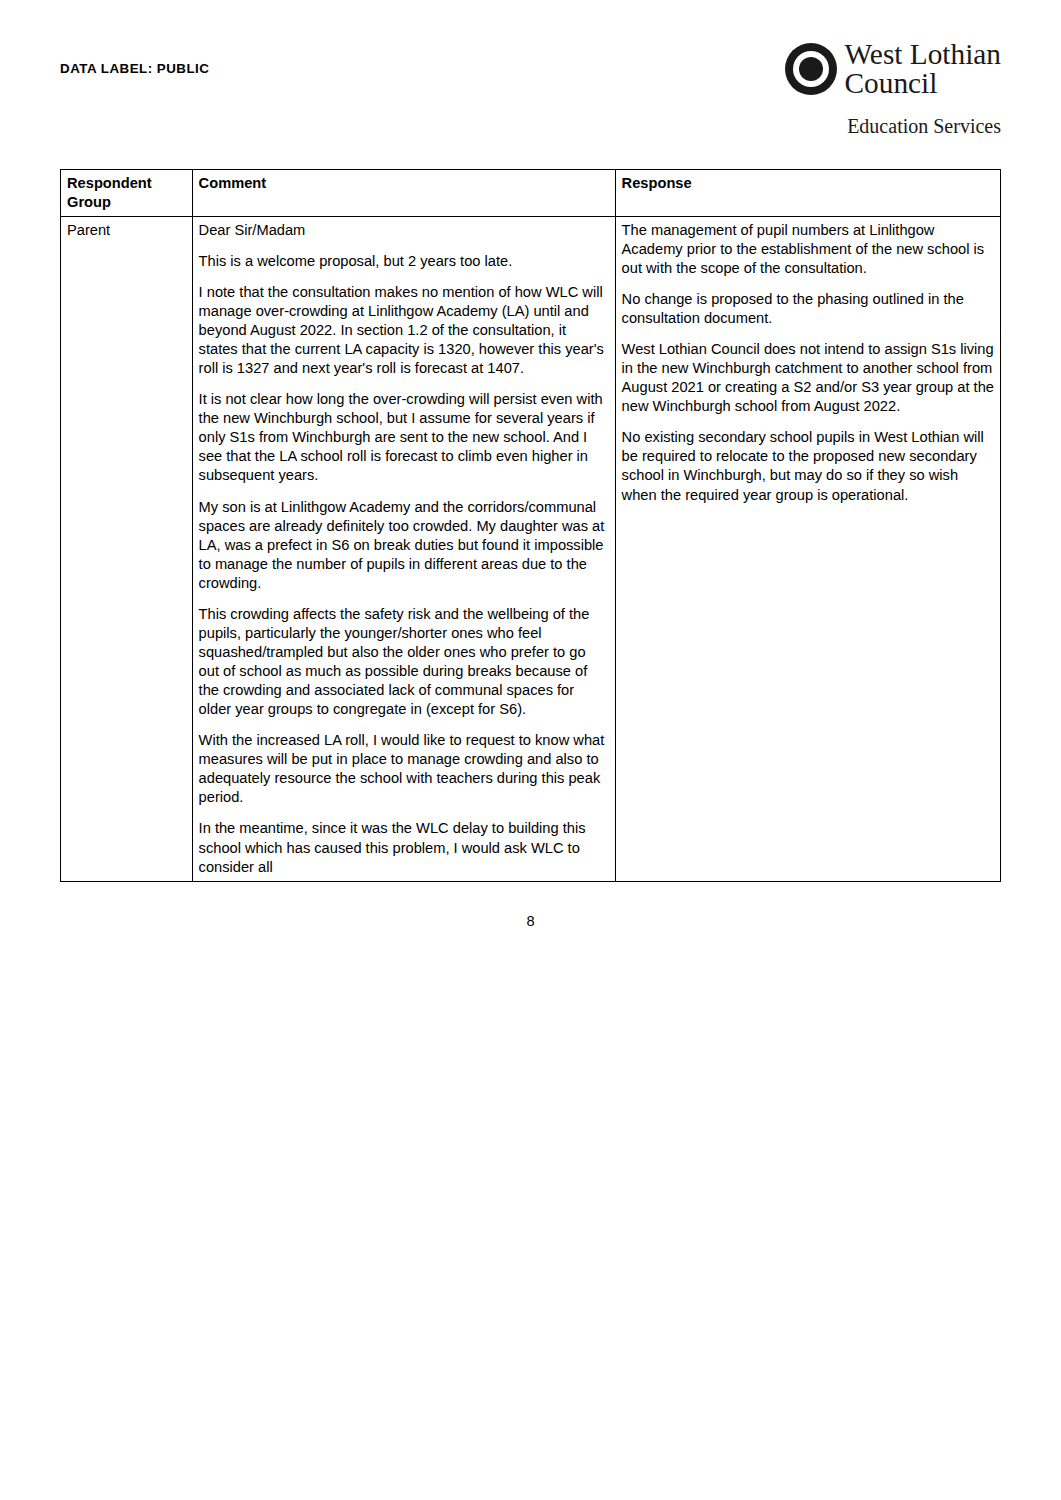DATA LABEL: PUBLIC
West Lothian Council
Education Services
| Respondent Group | Comment | Response |
| --- | --- | --- |
| Parent | Dear Sir/Madam This is a welcome proposal, but 2 years too late. I note that the consultation makes no mention of how WLC will manage over-crowding at Linlithgow Academy (LA) until and beyond August 2022. In section 1.2 of the consultation, it states that the current LA capacity is 1320, however this year's roll is 1327 and next year's roll is forecast at 1407. It is not clear how long the over-crowding will persist even with the new Winchburgh school, but I assume for several years if only S1s from Winchburgh are sent to the new school. And I see that the LA school roll is forecast to climb even higher in subsequent years. My son is at Linlithgow Academy and the corridors/communal spaces are already definitely too crowded. My daughter was at LA, was a prefect in S6 on break duties but found it impossible to manage the number of pupils in different areas due to the crowding. This crowding affects the safety risk and the wellbeing of the pupils, particularly the younger/shorter ones who feel squashed/trampled but also the older ones who prefer to go out of school as much as possible during breaks because of the crowding and associated lack of communal spaces for older year groups to congregate in (except for S6). With the increased LA roll, I would like to request to know what measures will be put in place to manage crowding and also to adequately resource the school with teachers during this peak period. In the meantime, since it was the WLC delay to building this school which has caused this problem, I would ask WLC to consider all | The management of pupil numbers at Linlithgow Academy prior to the establishment of the new school is out with the scope of the consultation. No change is proposed to the phasing outlined in the consultation document. West Lothian Council does not intend to assign S1s living in the new Winchburgh catchment to another school from August 2021 or creating a S2 and/or S3 year group at the new Winchburgh school from August 2022. No existing secondary school pupils in West Lothian will be required to relocate to the proposed new secondary school in Winchburgh, but may do so if they so wish when the required year group is operational. |
8